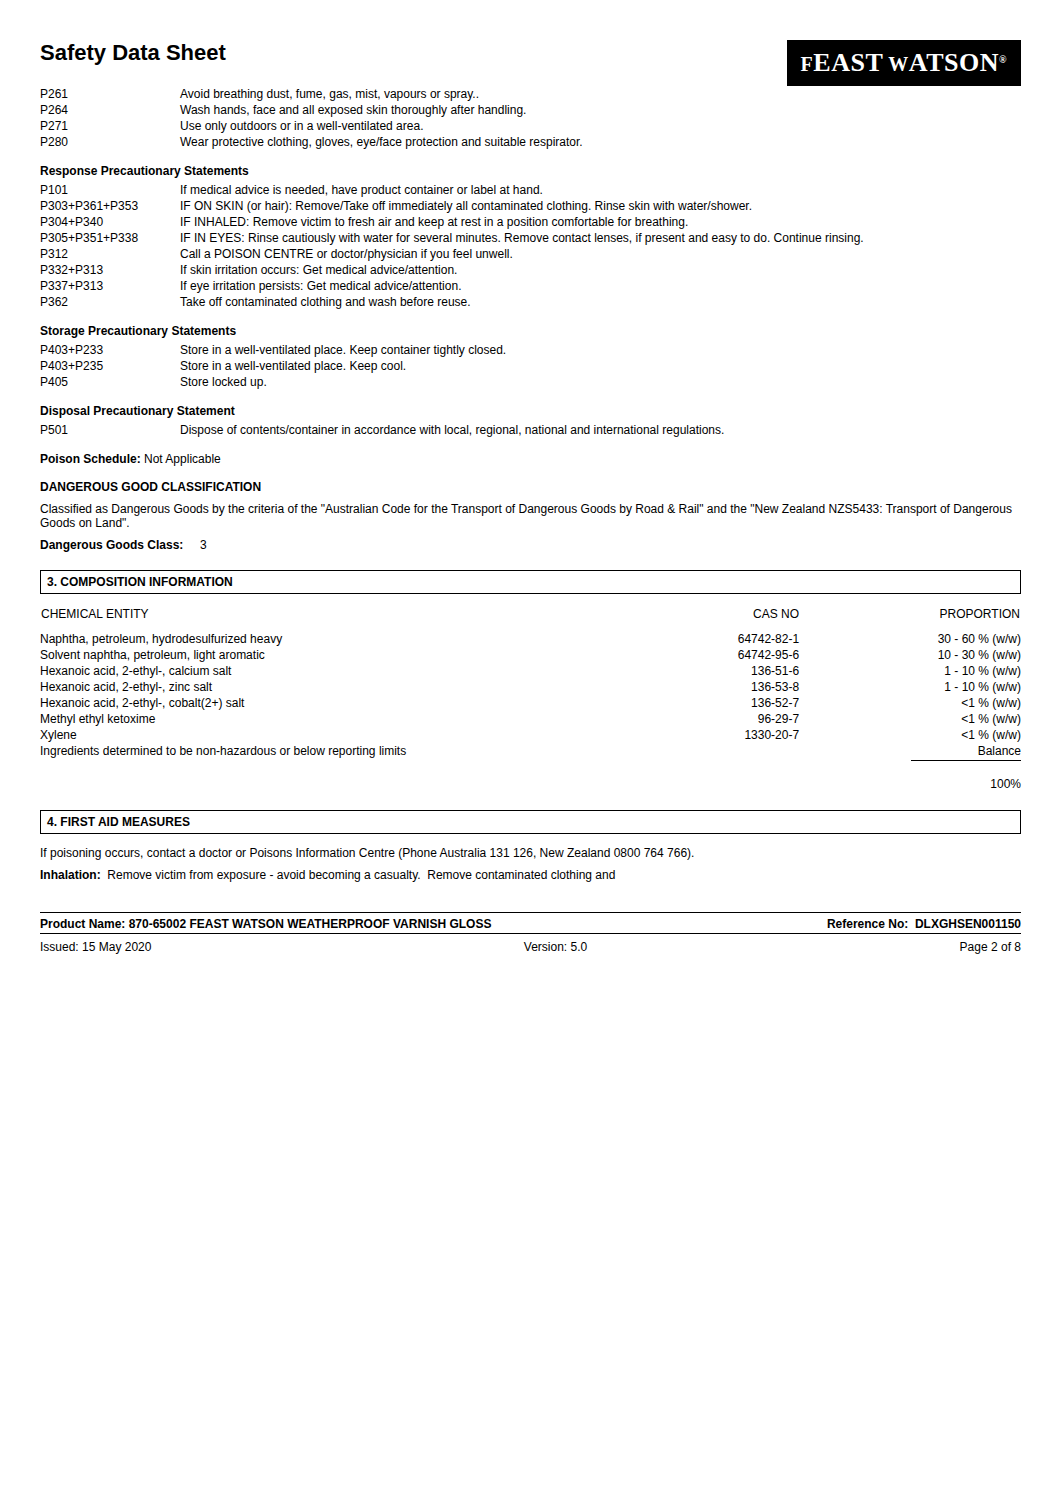Safety Data Sheet
FEAST WATSON®
| P261 | Avoid breathing dust, fume, gas, mist, vapours or spray.. |
| P264 | Wash hands, face and all exposed skin thoroughly after handling. |
| P271 | Use only outdoors or in a well-ventilated area. |
| P280 | Wear protective clothing, gloves, eye/face protection and suitable respirator. |
Response Precautionary Statements
| P101 | If medical advice is needed, have product container or label at hand. |
| P303+P361+P353 | IF ON SKIN (or hair): Remove/Take off immediately all contaminated clothing. Rinse skin with water/shower. |
| P304+P340 | IF INHALED: Remove victim to fresh air and keep at rest in a position comfortable for breathing. |
| P305+P351+P338 | IF IN EYES: Rinse cautiously with water for several minutes. Remove contact lenses, if present and easy to do. Continue rinsing. |
| P312 | Call a POISON CENTRE or doctor/physician if you feel unwell. |
| P332+P313 | If skin irritation occurs: Get medical advice/attention. |
| P337+P313 | If eye irritation persists: Get medical advice/attention. |
| P362 | Take off contaminated clothing and wash before reuse. |
Storage Precautionary Statements
| P403+P233 | Store in a well-ventilated place. Keep container tightly closed. |
| P403+P235 | Store in a well-ventilated place. Keep cool. |
| P405 | Store locked up. |
Disposal Precautionary Statement
| P501 | Dispose of contents/container in accordance with local, regional, national and international regulations. |
Poison Schedule: Not Applicable
DANGEROUS GOOD CLASSIFICATION
Classified as Dangerous Goods by the criteria of the "Australian Code for the Transport of Dangerous Goods by Road & Rail" and the "New Zealand NZS5433: Transport of Dangerous Goods on Land".
Dangerous Goods Class: 3
3. COMPOSITION INFORMATION
| CHEMICAL ENTITY | CAS NO | PROPORTION |
| --- | --- | --- |
| Naphtha, petroleum, hydrodesulfurized heavy | 64742-82-1 | 30 - 60 % (w/w) |
| Solvent naphtha, petroleum, light aromatic | 64742-95-6 | 10 - 30 % (w/w) |
| Hexanoic acid, 2-ethyl-, calcium salt | 136-51-6 | 1 - 10 % (w/w) |
| Hexanoic acid, 2-ethyl-, zinc salt | 136-53-8 | 1 - 10 % (w/w) |
| Hexanoic acid, 2-ethyl-, cobalt(2+) salt | 136-52-7 | <1 % (w/w) |
| Methyl ethyl ketoxime | 96-29-7 | <1 % (w/w) |
| Xylene | 1330-20-7 | <1 % (w/w) |
| Ingredients determined to be non-hazardous or below reporting limits | Balance |
| | 100% |
4. FIRST AID MEASURES
If poisoning occurs, contact a doctor or Poisons Information Centre (Phone Australia 131 126, New Zealand 0800 764 766).
Inhalation: Remove victim from exposure - avoid becoming a casualty. Remove contaminated clothing and
Product Name: 870-65002 FEAST WATSON WEATHERPROOF VARNISH GLOSS
Reference No: DLXGHSEN001150
Issued: 15 May 2020
Version: 5.0
Page 2 of 8